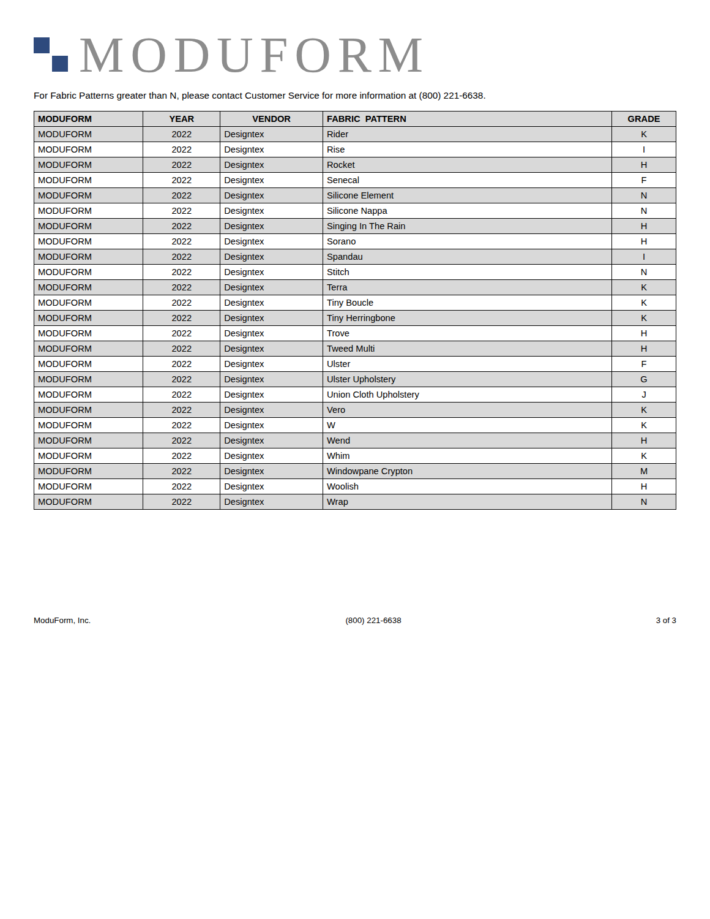MODUFORM
For Fabric Patterns greater than N, please contact Customer Service for more information at (800) 221-6638.
| MODUFORM | YEAR | VENDOR | FABRIC PATTERN | GRADE |
| --- | --- | --- | --- | --- |
| MODUFORM | 2022 | Designtex | Rider | K |
| MODUFORM | 2022 | Designtex | Rise | I |
| MODUFORM | 2022 | Designtex | Rocket | H |
| MODUFORM | 2022 | Designtex | Senecal | F |
| MODUFORM | 2022 | Designtex | Silicone Element | N |
| MODUFORM | 2022 | Designtex | Silicone Nappa | N |
| MODUFORM | 2022 | Designtex | Singing In The Rain | H |
| MODUFORM | 2022 | Designtex | Sorano | H |
| MODUFORM | 2022 | Designtex | Spandau | I |
| MODUFORM | 2022 | Designtex | Stitch | N |
| MODUFORM | 2022 | Designtex | Terra | K |
| MODUFORM | 2022 | Designtex | Tiny Boucle | K |
| MODUFORM | 2022 | Designtex | Tiny Herringbone | K |
| MODUFORM | 2022 | Designtex | Trove | H |
| MODUFORM | 2022 | Designtex | Tweed Multi | H |
| MODUFORM | 2022 | Designtex | Ulster | F |
| MODUFORM | 2022 | Designtex | Ulster Upholstery | G |
| MODUFORM | 2022 | Designtex | Union Cloth Upholstery | J |
| MODUFORM | 2022 | Designtex | Vero | K |
| MODUFORM | 2022 | Designtex | W | K |
| MODUFORM | 2022 | Designtex | Wend | H |
| MODUFORM | 2022 | Designtex | Whim | K |
| MODUFORM | 2022 | Designtex | Windowpane Crypton | M |
| MODUFORM | 2022 | Designtex | Woolish | H |
| MODUFORM | 2022 | Designtex | Wrap | N |
ModuForm, Inc.
(800) 221-6638
3 of 3